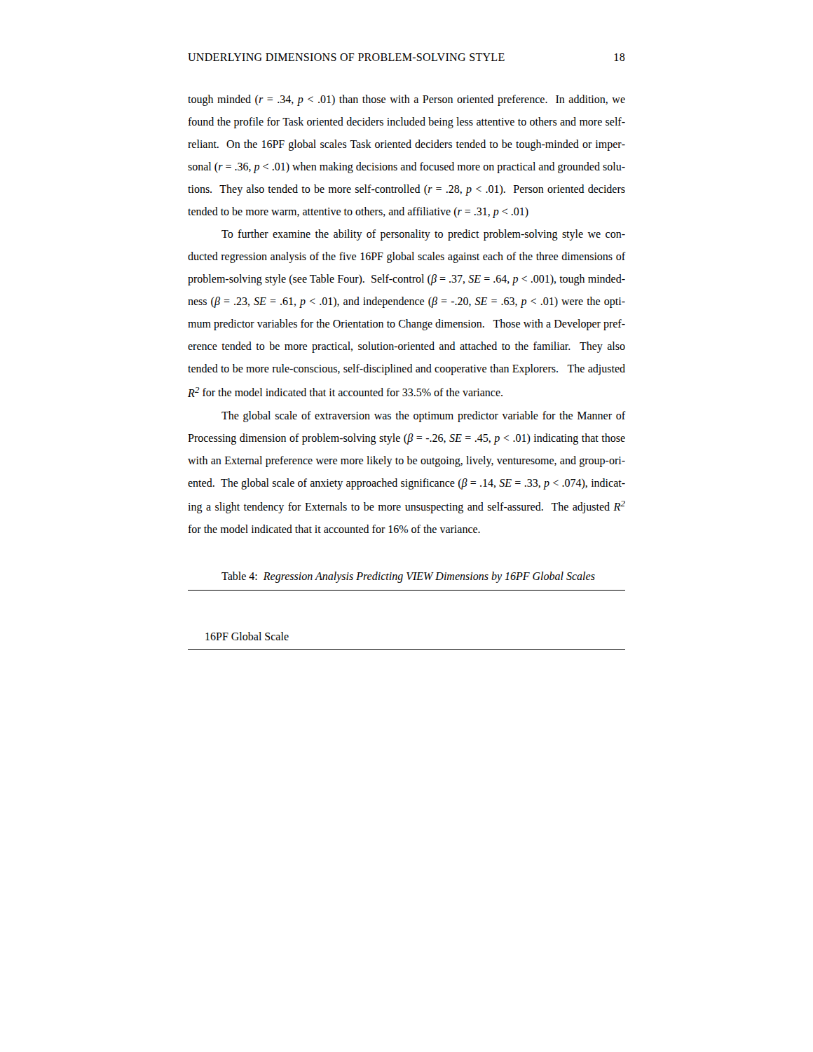Underlying Dimensions of Problem-Solving Style 18
tough minded (r = .34, p < .01) than those with a Person oriented preference. In addition, we found the profile for Task oriented deciders included being less attentive to others and more self-reliant. On the 16PF global scales Task oriented deciders tended to be tough-minded or impersonal (r = .36, p < .01) when making decisions and focused more on practical and grounded solutions. They also tended to be more self-controlled (r = .28, p < .01). Person oriented deciders tended to be more warm, attentive to others, and affiliative (r = .31, p < .01)
To further examine the ability of personality to predict problem-solving style we conducted regression analysis of the five 16PF global scales against each of the three dimensions of problem-solving style (see Table Four). Self-control (β = .37, SE = .64, p < .001), tough mindedness (β = .23, SE = .61, p < .01), and independence (β = -.20, SE = .63, p < .01) were the optimum predictor variables for the Orientation to Change dimension. Those with a Developer preference tended to be more practical, solution-oriented and attached to the familiar. They also tended to be more rule-conscious, self-disciplined and cooperative than Explorers. The adjusted R2 for the model indicated that it accounted for 33.5% of the variance.
The global scale of extraversion was the optimum predictor variable for the Manner of Processing dimension of problem-solving style (β = -.26, SE = .45, p < .01) indicating that those with an External preference were more likely to be outgoing, lively, venturesome, and group-oriented. The global scale of anxiety approached significance (β = .14, SE = .33, p < .074), indicating a slight tendency for Externals to be more unsuspecting and self-assured. The adjusted R2 for the model indicated that it accounted for 16% of the variance.
Table 4: Regression Analysis Predicting VIEW Dimensions by 16PF Global Scales
| 16PF Global Scale |